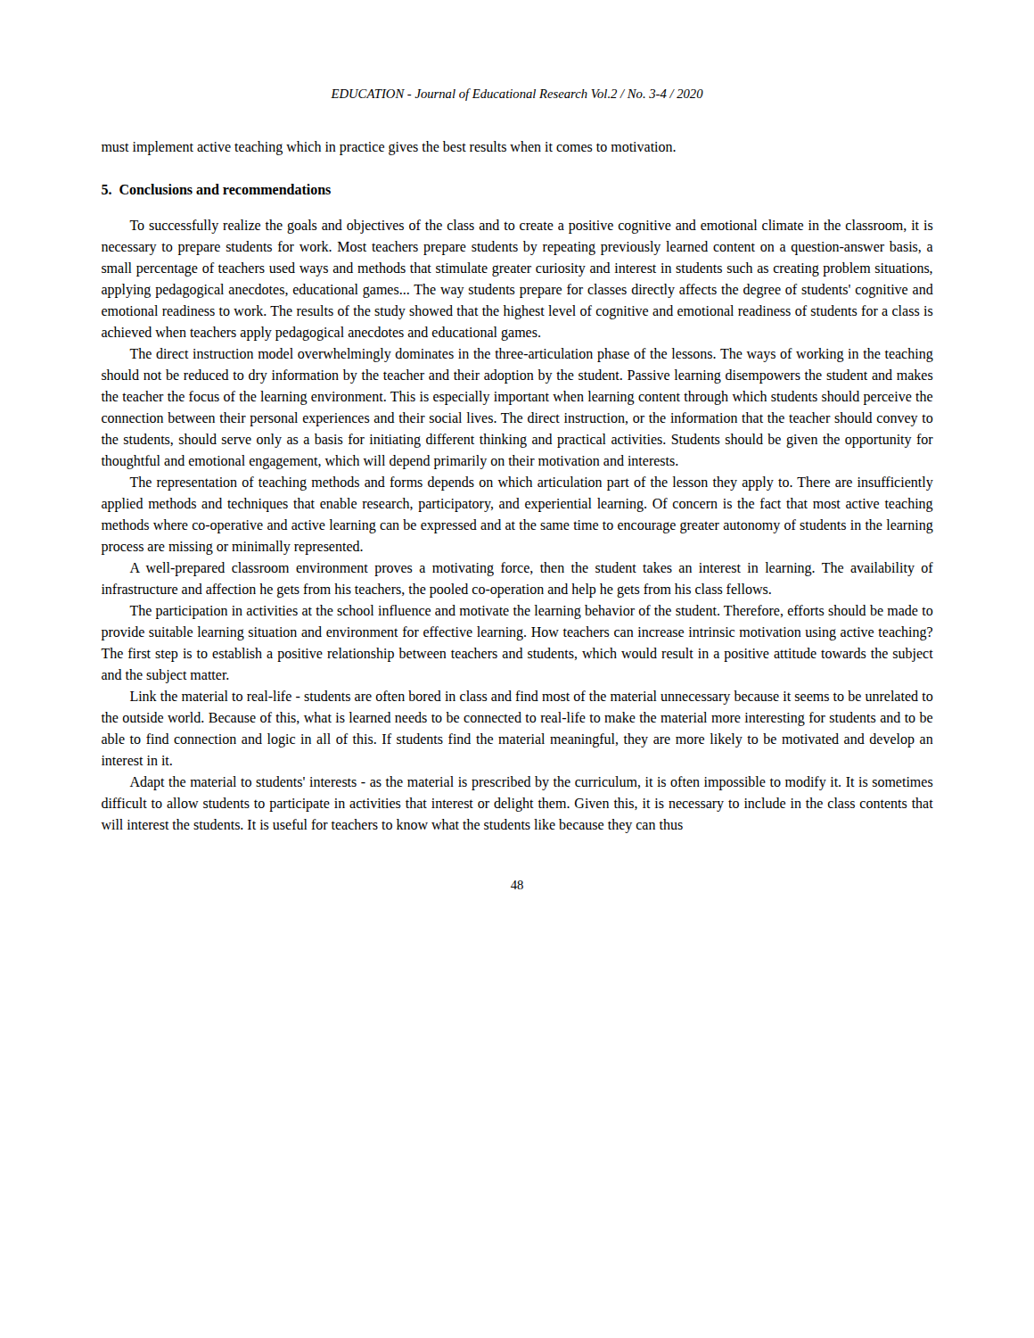EDUCATION - Journal of Educational Research Vol.2 / No. 3-4 / 2020
must implement active teaching which in practice gives the best results when it comes to motivation.
5. Conclusions and recommendations
To successfully realize the goals and objectives of the class and to create a positive cognitive and emotional climate in the classroom, it is necessary to prepare students for work. Most teachers prepare students by repeating previously learned content on a question-answer basis, a small percentage of teachers used ways and methods that stimulate greater curiosity and interest in students such as creating problem situations, applying pedagogical anecdotes, educational games... The way students prepare for classes directly affects the degree of students' cognitive and emotional readiness to work. The results of the study showed that the highest level of cognitive and emotional readiness of students for a class is achieved when teachers apply pedagogical anecdotes and educational games.
The direct instruction model overwhelmingly dominates in the three-articulation phase of the lessons. The ways of working in the teaching should not be reduced to dry information by the teacher and their adoption by the student. Passive learning disempowers the student and makes the teacher the focus of the learning environment. This is especially important when learning content through which students should perceive the connection between their personal experiences and their social lives. The direct instruction, or the information that the teacher should convey to the students, should serve only as a basis for initiating different thinking and practical activities. Students should be given the opportunity for thoughtful and emotional engagement, which will depend primarily on their motivation and interests.
The representation of teaching methods and forms depends on which articulation part of the lesson they apply to. There are insufficiently applied methods and techniques that enable research, participatory, and experiential learning. Of concern is the fact that most active teaching methods where co-operative and active learning can be expressed and at the same time to encourage greater autonomy of students in the learning process are missing or minimally represented.
A well-prepared classroom environment proves a motivating force, then the student takes an interest in learning. The availability of infrastructure and affection he gets from his teachers, the pooled co-operation and help he gets from his class fellows.
The participation in activities at the school influence and motivate the learning behavior of the student. Therefore, efforts should be made to provide suitable learning situation and environment for effective learning. How teachers can increase intrinsic motivation using active teaching? The first step is to establish a positive relationship between teachers and students, which would result in a positive attitude towards the subject and the subject matter.
Link the material to real-life - students are often bored in class and find most of the material unnecessary because it seems to be unrelated to the outside world. Because of this, what is learned needs to be connected to real-life to make the material more interesting for students and to be able to find connection and logic in all of this. If students find the material meaningful, they are more likely to be motivated and develop an interest in it.
Adapt the material to students' interests - as the material is prescribed by the curriculum, it is often impossible to modify it. It is sometimes difficult to allow students to participate in activities that interest or delight them. Given this, it is necessary to include in the class contents that will interest the students. It is useful for teachers to know what the students like because they can thus
48